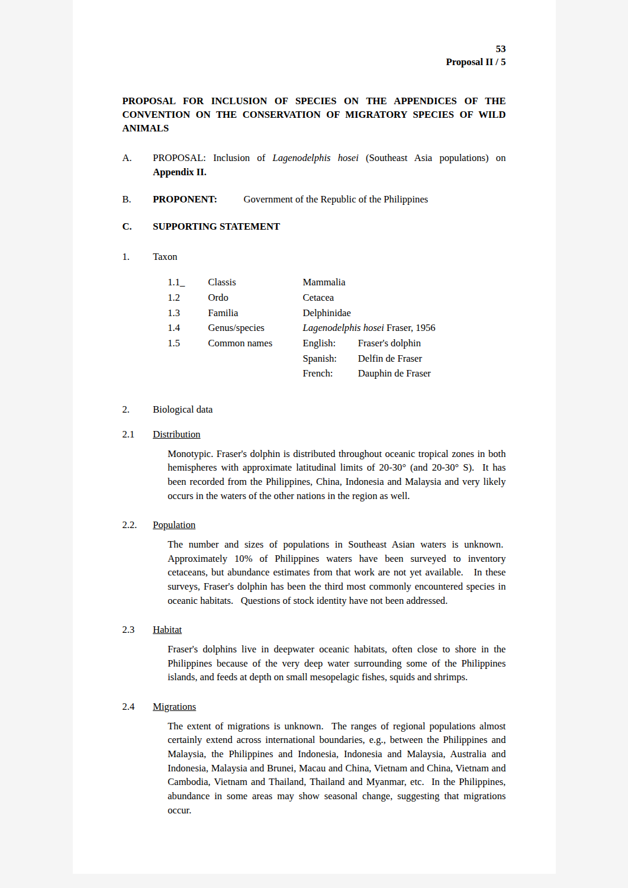53
Proposal II / 5
Proposal for inclusion of species on the appendices of the Convention on the Conservation of Migratory Species of Wild Animals
A.
PROPOSAL: Inclusion of Lagenodelphis hosei (Southeast Asia populations) on Appendix II.
B.
PROPONENT: Government of the Republic of the Philippines
C.
SUPPORTING STATEMENT
1.
Taxon
| 1.1_ | Classis | Mammalia |
| 1.2 | Ordo | Cetacea |
| 1.3 | Familia | Delphinidae |
| 1.4 | Genus/species | Lagenodelphis hosei Fraser, 1956 |
| 1.5 | Common names | English: | Fraser's dolphin |
| | | Spanish: | Delfin de Fraser |
| | | French: | Dauphin de Fraser |
2.
Biological data
2.1
Distribution
Monotypic. Fraser's dolphin is distributed throughout oceanic tropical zones in both hemispheres with approximate latitudinal limits of 20-30° (and 20-30° S). It has been recorded from the Philippines, China, Indonesia and Malaysia and very likely occurs in the waters of the other nations in the region as well.
2.2.
Population
The number and sizes of populations in Southeast Asian waters is unknown. Approximately 10% of Philippines waters have been surveyed to inventory cetaceans, but abundance estimates from that work are not yet available. In these surveys, Fraser's dolphin has been the third most commonly encountered species in oceanic habitats. Questions of stock identity have not been addressed.
2.3
Habitat
Fraser's dolphins live in deepwater oceanic habitats, often close to shore in the Philippines because of the very deep water surrounding some of the Philippines islands, and feeds at depth on small mesopelagic fishes, squids and shrimps.
2.4
Migrations
The extent of migrations is unknown. The ranges of regional populations almost certainly extend across international boundaries, e.g., between the Philippines and Malaysia, the Philippines and Indonesia, Indonesia and Malaysia, Australia and Indonesia, Malaysia and Brunei, Macau and China, Vietnam and China, Vietnam and Cambodia, Vietnam and Thailand, Thailand and Myanmar, etc. In the Philippines, abundance in some areas may show seasonal change, suggesting that migrations occur.